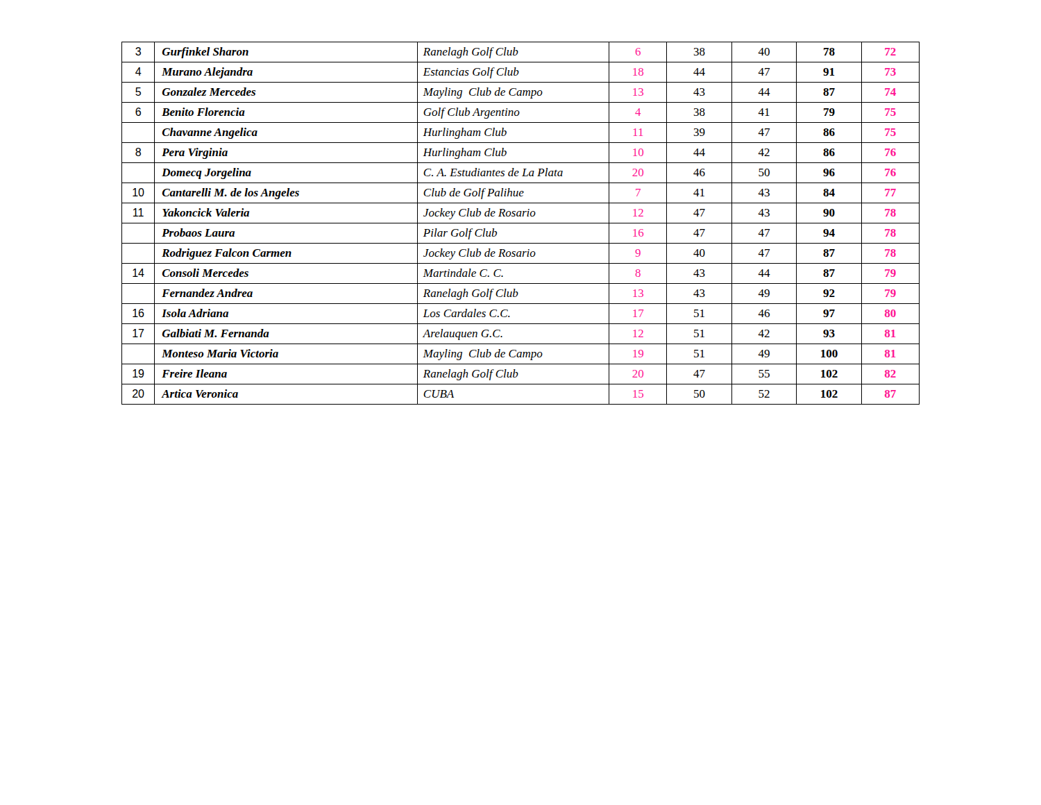| 3 | Gurfinkel Sharon | Ranelagh Golf Club | 6 | 38 | 40 | 78 | 72 |
| 4 | Murano Alejandra | Estancias Golf Club | 18 | 44 | 47 | 91 | 73 |
| 5 | Gonzalez Mercedes | Mayling Club de Campo | 13 | 43 | 44 | 87 | 74 |
| 6 | Benito Florencia | Golf Club Argentino | 4 | 38 | 41 | 79 | 75 |
| | Chavanne Angelica | Hurlingham Club | 11 | 39 | 47 | 86 | 75 |
| 8 | Pera Virginia | Hurlingham Club | 10 | 44 | 42 | 86 | 76 |
| | Domecq Jorgelina | C. A. Estudiantes de La Plata | 20 | 46 | 50 | 96 | 76 |
| 10 | Cantarelli M. de los Angeles | Club de Golf Palihue | 7 | 41 | 43 | 84 | 77 |
| 11 | Yakoncick Valeria | Jockey Club de Rosario | 12 | 47 | 43 | 90 | 78 |
| | Probaos Laura | Pilar Golf Club | 16 | 47 | 47 | 94 | 78 |
| | Rodriguez Falcon Carmen | Jockey Club de Rosario | 9 | 40 | 47 | 87 | 78 |
| 14 | Consoli Mercedes | Martindale C. C. | 8 | 43 | 44 | 87 | 79 |
| | Fernandez Andrea | Ranelagh Golf Club | 13 | 43 | 49 | 92 | 79 |
| 16 | Isola Adriana | Los Cardales C.C. | 17 | 51 | 46 | 97 | 80 |
| 17 | Galbiati M. Fernanda | Arelauquen G.C. | 12 | 51 | 42 | 93 | 81 |
| | Monteso Maria Victoria | Mayling Club de Campo | 19 | 51 | 49 | 100 | 81 |
| 19 | Freire Ileana | Ranelagh Golf Club | 20 | 47 | 55 | 102 | 82 |
| 20 | Artica Veronica | CUBA | 15 | 50 | 52 | 102 | 87 |